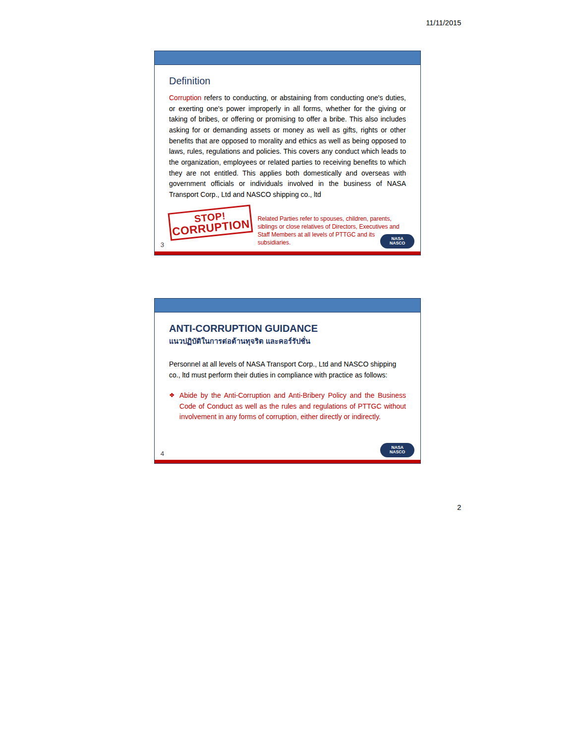11/11/2015
Definition
Corruption refers to conducting, or abstaining from conducting one's duties, or exerting one's power improperly in all forms, whether for the giving or taking of bribes, or offering or promising to offer a bribe. This also includes asking for or demanding assets or money as well as gifts, rights or other benefits that are opposed to morality and ethics as well as being opposed to laws, rules, regulations and policies. This covers any conduct which leads to the organization, employees or related parties to receiving benefits to which they are not entitled. This applies both domestically and overseas with government officials or individuals involved in the business of NASA Transport Corp., Ltd and NASCO shipping co., ltd
STOP!
CORRUPTION
Related Parties refer to spouses, children, parents, siblings or close relatives of Directors, Executives and Staff Members at all levels of PTTGC and its subsidiaries.
3
NASA NASCO
ANTI-CORRUPTION GUIDANCE
แนวปฏิบัติในการต่อต้านทุจริต และคอร์รัปชั่น
Personnel at all levels of NASA Transport Corp., Ltd and NASCO shipping co., ltd must perform their duties in compliance with practice as follows:
Abide by the Anti-Corruption and Anti-Bribery Policy and the Business Code of Conduct as well as the rules and regulations of PTTGC without involvement in any forms of corruption, either directly or indirectly.
4
NASA NASCO
2